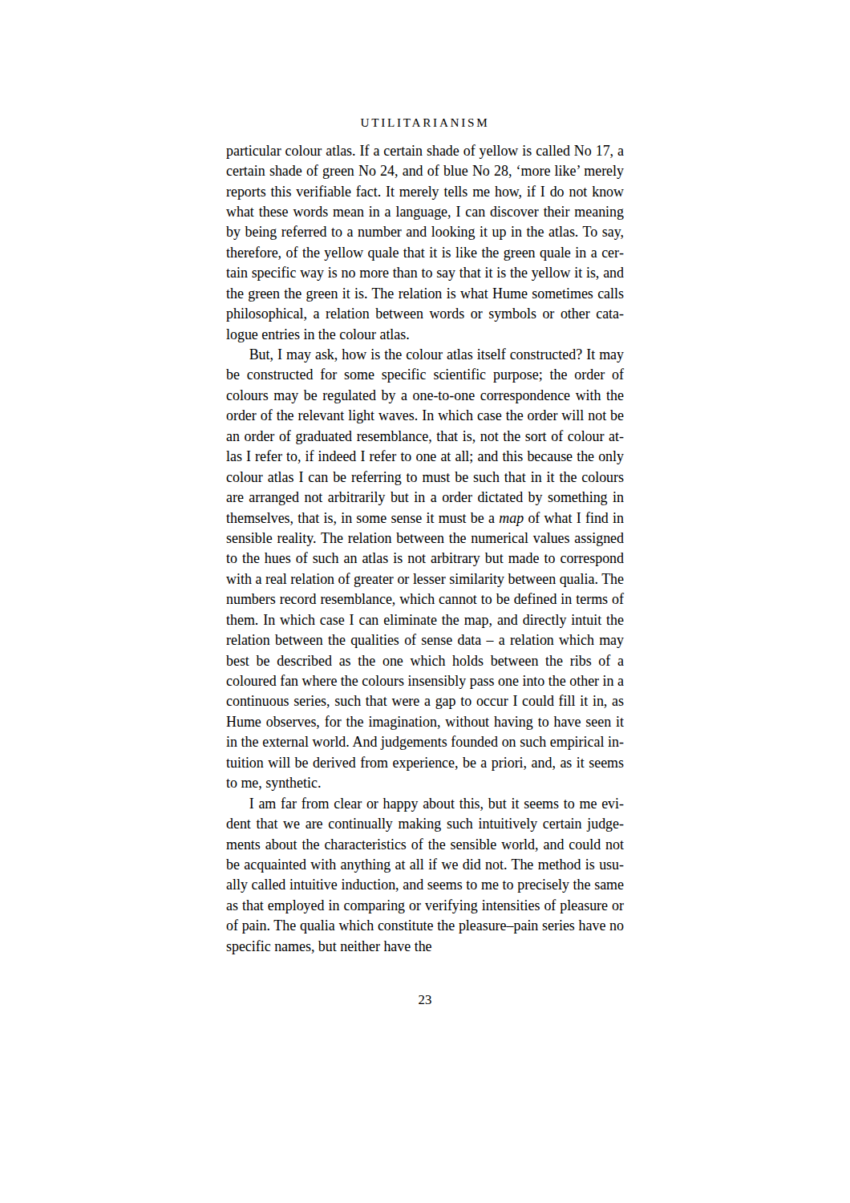Utilitarianism
particular colour atlas. If a certain shade of yellow is called No 17, a certain shade of green No 24, and of blue No 28, ‘more like’ merely reports this verifiable fact. It merely tells me how, if I do not know what these words mean in a language, I can discover their meaning by being referred to a number and looking it up in the atlas. To say, therefore, of the yellow quale that it is like the green quale in a certain specific way is no more than to say that it is the yellow it is, and the green the green it is. The relation is what Hume sometimes calls philosophical, a relation between words or symbols or other catalogue entries in the colour atlas.
But, I may ask, how is the colour atlas itself constructed? It may be constructed for some specific scientific purpose; the order of colours may be regulated by a one-to-one correspondence with the order of the relevant light waves. In which case the order will not be an order of graduated resemblance, that is, not the sort of colour atlas I refer to, if indeed I refer to one at all; and this because the only colour atlas I can be referring to must be such that in it the colours are arranged not arbitrarily but in a order dictated by something in themselves, that is, in some sense it must be a map of what I find in sensible reality. The relation between the numerical values assigned to the hues of such an atlas is not arbitrary but made to correspond with a real relation of greater or lesser similarity between qualia. The numbers record resemblance, which cannot to be defined in terms of them. In which case I can eliminate the map, and directly intuit the relation between the qualities of sense data – a relation which may best be described as the one which holds between the ribs of a coloured fan where the colours insensibly pass one into the other in a continuous series, such that were a gap to occur I could fill it in, as Hume observes, for the imagination, without having to have seen it in the external world. And judgements founded on such empirical intuition will be derived from experience, be a priori, and, as it seems to me, synthetic.
I am far from clear or happy about this, but it seems to me evident that we are continually making such intuitively certain judgements about the characteristics of the sensible world, and could not be acquainted with anything at all if we did not. The method is usually called intuitive induction, and seems to me to precisely the same as that employed in comparing or verifying intensities of pleasure or of pain. The qualia which constitute the pleasure–pain series have no specific names, but neither have the
23